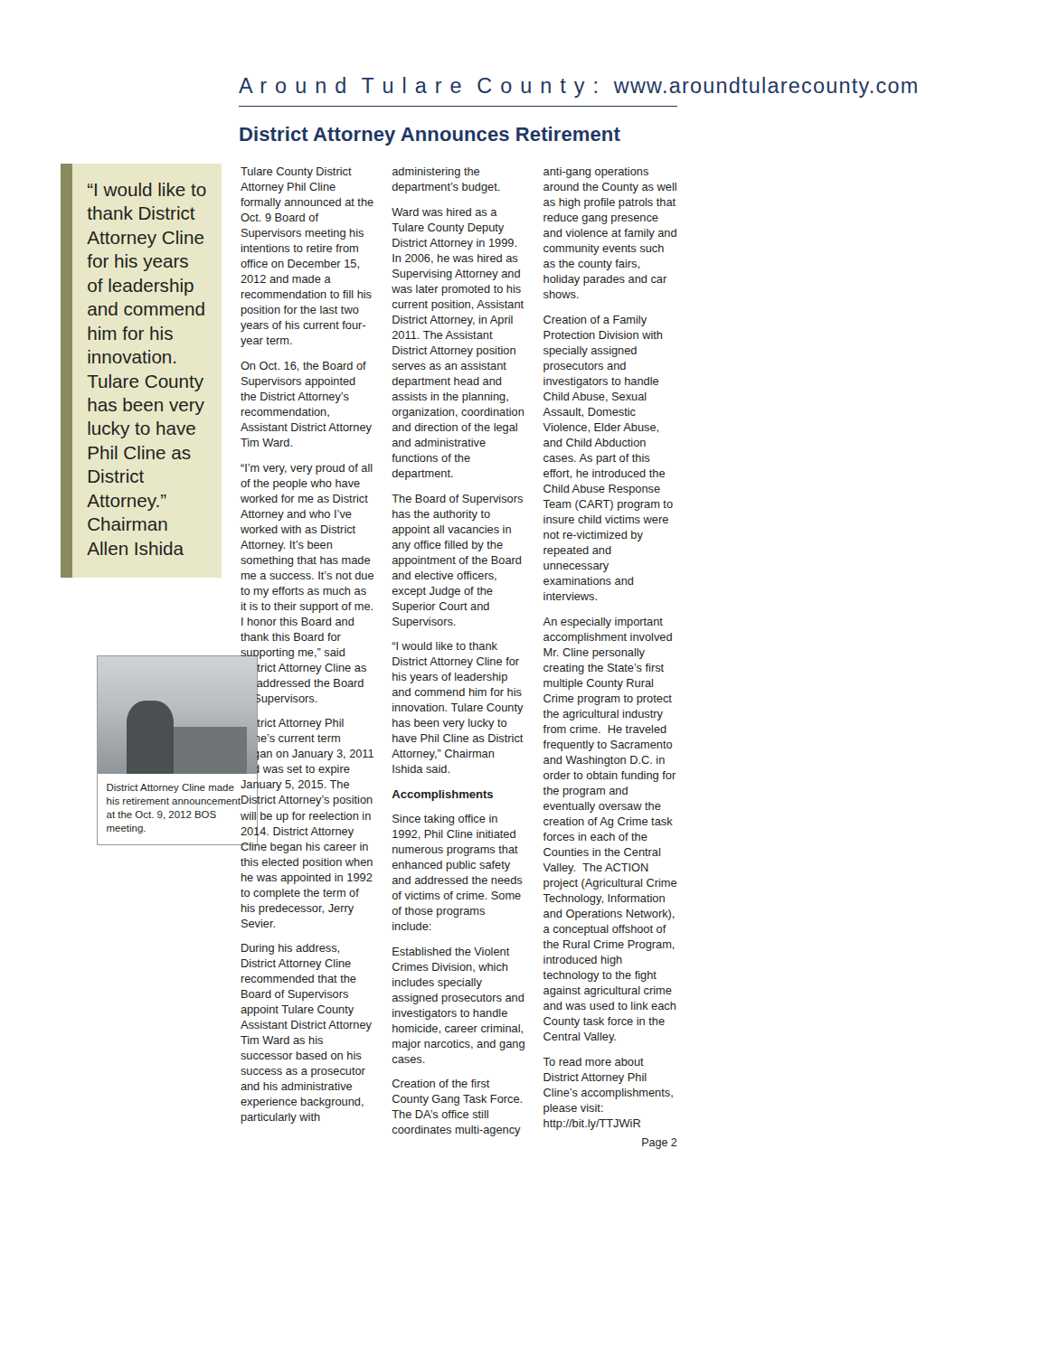A r o u n d T u l a r e C o u n t y : www.aroundtularecounty.com
District Attorney Announces Retirement
“I would like to thank District Attorney Cline for his years of leadership and commend him for his innovation. Tulare County has been very lucky to have Phil Cline as District Attorney.” Chairman Allen Ishida
District Attorney Cline made his retirement announcement at the Oct. 9, 2012 BOS meeting.
Tulare County District Attorney Phil Cline formally announced at the Oct. 9 Board of Supervisors meeting his intentions to retire from office on December 15, 2012 and made a recommendation to fill his position for the last two years of his current four-year term.
On Oct. 16, the Board of Supervisors appointed the District Attorney’s recommendation, Assistant District Attorney Tim Ward.
“I’m very, very proud of all of the people who have worked for me as District Attorney and who I’ve worked with as District Attorney. It’s been something that has made me a success. It’s not due to my efforts as much as it is to their support of me. I honor this Board and thank this Board for supporting me,” said District Attorney Cline as he addressed the Board of Supervisors.
District Attorney Phil Cline’s current term began on January 3, 2011 and was set to expire January 5, 2015. The District Attorney’s position will be up for reelection in 2014. District Attorney Cline began his career in this elected position when he was appointed in 1992 to complete the term of his predecessor, Jerry Sevier.
During his address, District Attorney Cline recommended that the Board of Supervisors appoint Tulare County Assistant District Attorney Tim Ward as his successor based on his success as a prosecutor and his administrative experience background, particularly with administering the department’s budget.
Ward was hired as a Tulare County Deputy District Attorney in 1999. In 2006, he was hired as Supervising Attorney and was later promoted to his current position, Assistant District Attorney, in April 2011. The Assistant District Attorney position serves as an assistant department head and assists in the planning, organization, coordination and direction of the legal and administrative functions of the department.
The Board of Supervisors has the authority to appoint all vacancies in any office filled by the appointment of the Board and elective officers, except Judge of the Superior Court and Supervisors.
“I would like to thank District Attorney Cline for his years of leadership and commend him for his innovation. Tulare County has been very lucky to have Phil Cline as District Attorney,” Chairman Ishida said.
Accomplishments
Since taking office in 1992, Phil Cline initiated numerous programs that enhanced public safety and addressed the needs of victims of crime. Some of those programs include:
Established the Violent Crimes Division, which includes specially assigned prosecutors and investigators to handle homicide, career criminal, major narcotics, and gang cases.
Creation of the first County Gang Task Force. The DA’s office still coordinates multi-agency anti-gang operations around the County as well as high profile patrols that reduce gang presence and violence at family and community events such as the county fairs, holiday parades and car shows.
Creation of a Family Protection Division with specially assigned prosecutors and investigators to handle Child Abuse, Sexual Assault, Domestic Violence, Elder Abuse, and Child Abduction cases. As part of this effort, he introduced the Child Abuse Response Team (CART) program to insure child victims were not re-victimized by repeated and unnecessary examinations and interviews.
An especially important accomplishment involved Mr. Cline personally creating the State’s first multiple County Rural Crime program to protect the agricultural industry from crime. He traveled frequently to Sacramento and Washington D.C. in order to obtain funding for the program and eventually oversaw the creation of Ag Crime task forces in each of the Counties in the Central Valley. The ACTION project (Agricultural Crime Technology, Information and Operations Network), a conceptual offshoot of the Rural Crime Program, introduced high technology to the fight against agricultural crime and was used to link each County task force in the Central Valley.
To read more about District Attorney Phil Cline’s accomplishments, please visit: http://bit.ly/TTJWiR
Page 2